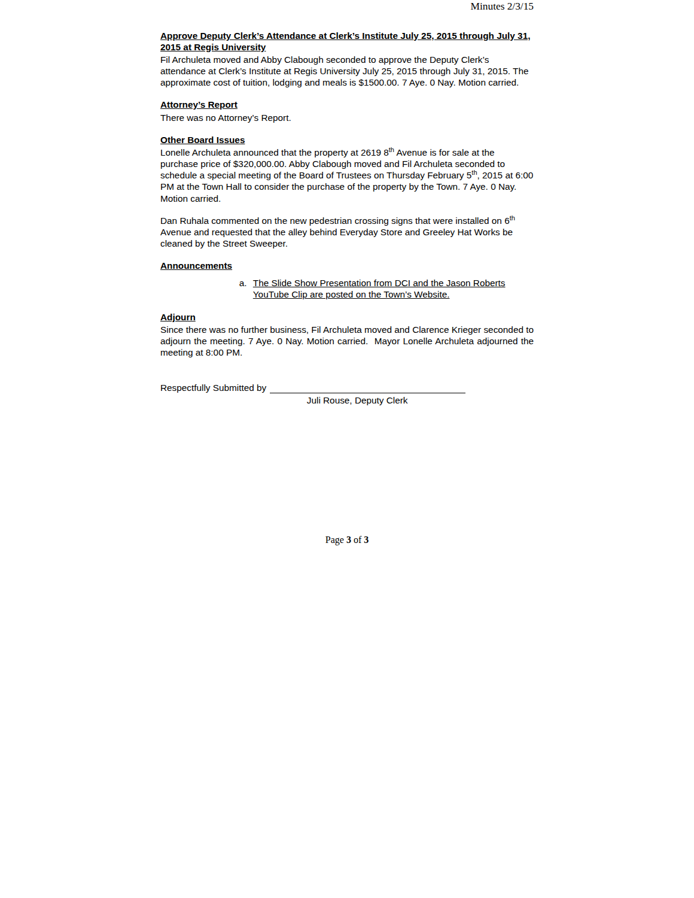Minutes 2/3/15
Approve Deputy Clerk’s Attendance at Clerk’s Institute July 25, 2015 through July 31, 2015 at Regis University
Fil Archuleta moved and Abby Clabough seconded to approve the Deputy Clerk’s attendance at Clerk’s Institute at Regis University July 25, 2015 through July 31, 2015. The approximate cost of tuition, lodging and meals is $1500.00. 7 Aye. 0 Nay. Motion carried.
Attorney’s Report
There was no Attorney’s Report.
Other Board Issues
Lonelle Archuleta announced that the property at 2619 8th Avenue is for sale at the purchase price of $320,000.00. Abby Clabough moved and Fil Archuleta seconded to schedule a special meeting of the Board of Trustees on Thursday February 5th, 2015 at 6:00 PM at the Town Hall to consider the purchase of the property by the Town. 7 Aye. 0 Nay. Motion carried.
Dan Ruhala commented on the new pedestrian crossing signs that were installed on 6th Avenue and requested that the alley behind Everyday Store and Greeley Hat Works be cleaned by the Street Sweeper.
Announcements
The Slide Show Presentation from DCI and the Jason Roberts YouTube Clip are posted on the Town’s Website.
Adjourn
Since there was no further business, Fil Archuleta moved and Clarence Krieger seconded to adjourn the meeting. 7 Aye. 0 Nay. Motion carried. Mayor Lonelle Archuleta adjourned the meeting at 8:00 PM.
Respectfully Submitted by
Juli Rouse, Deputy Clerk
Page 3 of 3